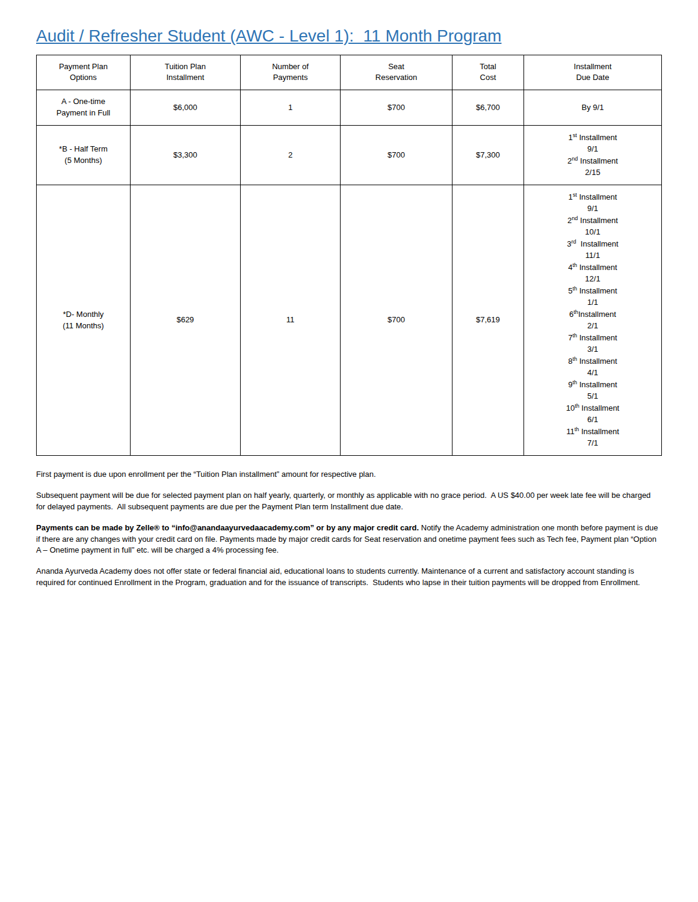Audit / Refresher Student (AWC - Level 1): 11 Month Program
| Payment Plan Options | Tuition Plan Installment | Number of Payments | Seat Reservation | Total Cost | Installment Due Date |
| --- | --- | --- | --- | --- | --- |
| A - One-time Payment in Full | $6,000 | 1 | $700 | $6,700 | By 9/1 |
| *B - Half Term (5 Months) | $3,300 | 2 | $700 | $7,300 | 1 st Installment 9/1 2 nd Installment 2/15 |
| *D- Monthly (11 Months) | $629 | 11 | $700 | $7,619 | 1 st Installment 9/1 2 nd Installment 10/1 3 rd Installment 11/1 4 th Installment 12/1 5 th Installment 1/1 6 th Installment 2/1 7 th Installment 3/1 8 th Installment 4/1 9 th Installment 5/1 10 th Installment 6/1 11 th Installment 7/1 |
First payment is due upon enrollment per the “Tuition Plan installment” amount for respective plan.
Subsequent payment will be due for selected payment plan on half yearly, quarterly, or monthly as applicable with no grace period. A US $40.00 per week late fee will be charged for delayed payments. All subsequent payments are due per the Payment Plan term Installment due date.
Payments can be made by Zelle® to “info@anandaayurvedaacademy.com” or by any major credit card. Notify the Academy administration one month before payment is due if there are any changes with your credit card on file. Payments made by major credit cards for Seat reservation and onetime payment fees such as Tech fee, Payment plan “Option A – Onetime payment in full” etc. will be charged a 4% processing fee.
Ananda Ayurveda Academy does not offer state or federal financial aid, educational loans to students currently. Maintenance of a current and satisfactory account standing is required for continued Enrollment in the Program, graduation and for the issuance of transcripts. Students who lapse in their tuition payments will be dropped from Enrollment.